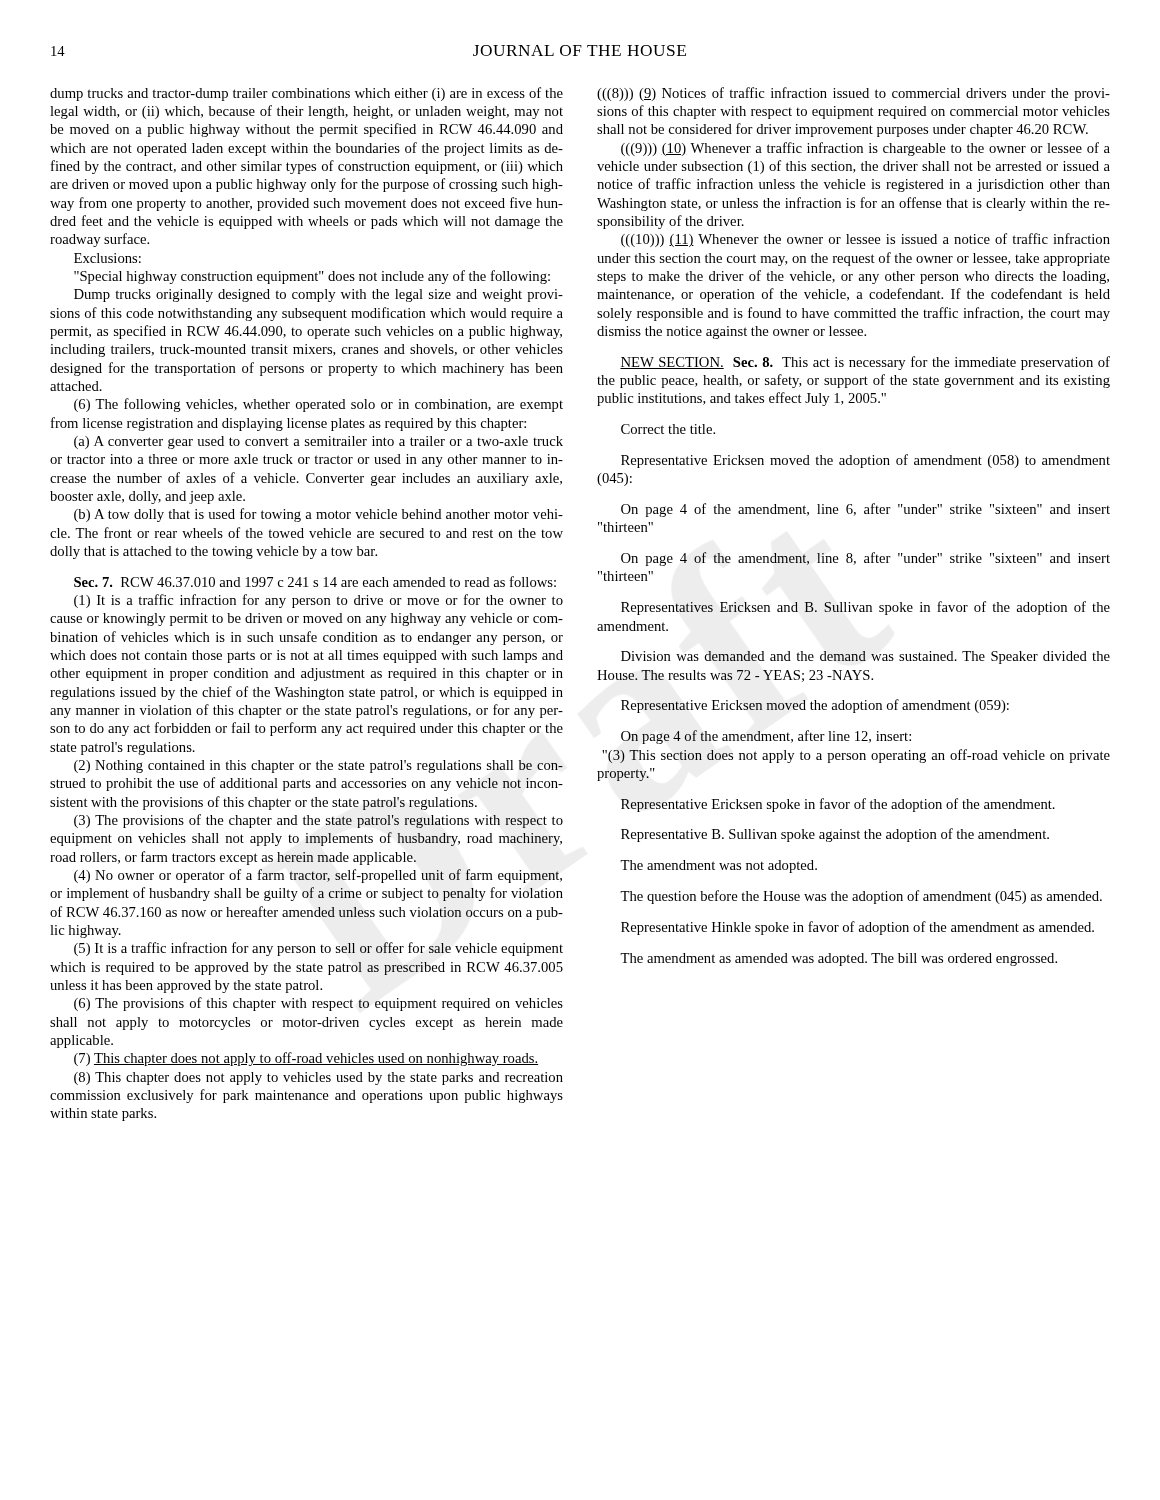Draft
14
JOURNAL OF THE HOUSE
dump trucks and tractor-dump trailer combinations which either (i) are in excess of the legal width, or (ii) which, because of their length, height, or unladen weight, may not be moved on a public highway without the permit specified in RCW 46.44.090 and which are not operated laden except within the boundaries of the project limits as defined by the contract, and other similar types of construction equipment, or (iii) which are driven or moved upon a public highway only for the purpose of crossing such highway from one property to another, provided such movement does not exceed five hundred feet and the vehicle is equipped with wheels or pads which will not damage the roadway surface.
Exclusions:
"Special highway construction equipment" does not include any of the following:
Dump trucks originally designed to comply with the legal size and weight provisions of this code notwithstanding any subsequent modification which would require a permit, as specified in RCW 46.44.090, to operate such vehicles on a public highway, including trailers, truck-mounted transit mixers, cranes and shovels, or other vehicles designed for the transportation of persons or property to which machinery has been attached.
(6) The following vehicles, whether operated solo or in combination, are exempt from license registration and displaying license plates as required by this chapter:
(a) A converter gear used to convert a semitrailer into a trailer or a two-axle truck or tractor into a three or more axle truck or tractor or used in any other manner to increase the number of axles of a vehicle. Converter gear includes an auxiliary axle, booster axle, dolly, and jeep axle.
(b) A tow dolly that is used for towing a motor vehicle behind another motor vehicle. The front or rear wheels of the towed vehicle are secured to and rest on the tow dolly that is attached to the towing vehicle by a tow bar.
Sec. 7. RCW 46.37.010 and 1997 c 241 s 14 are each amended to read as follows:
(1) It is a traffic infraction for any person to drive or move or for the owner to cause or knowingly permit to be driven or moved on any highway any vehicle or combination of vehicles which is in such unsafe condition as to endanger any person, or which does not contain those parts or is not at all times equipped with such lamps and other equipment in proper condition and adjustment as required in this chapter or in regulations issued by the chief of the Washington state patrol, or which is equipped in any manner in violation of this chapter or the state patrol's regulations, or for any person to do any act forbidden or fail to perform any act required under this chapter or the state patrol's regulations.
(2) Nothing contained in this chapter or the state patrol's regulations shall be construed to prohibit the use of additional parts and accessories on any vehicle not inconsistent with the provisions of this chapter or the state patrol's regulations.
(3) The provisions of the chapter and the state patrol's regulations with respect to equipment on vehicles shall not apply to implements of husbandry, road machinery, road rollers, or farm tractors except as herein made applicable.
(4) No owner or operator of a farm tractor, self-propelled unit of farm equipment, or implement of husbandry shall be guilty of a crime or subject to penalty for violation of RCW 46.37.160 as now or hereafter amended unless such violation occurs on a public highway.
(5) It is a traffic infraction for any person to sell or offer for sale vehicle equipment which is required to be approved by the state patrol as prescribed in RCW 46.37.005 unless it has been approved by the state patrol.
(6) The provisions of this chapter with respect to equipment required on vehicles shall not apply to motorcycles or motor-driven cycles except as herein made applicable.
(7) This chapter does not apply to off-road vehicles used on nonhighway roads.
(8) This chapter does not apply to vehicles used by the state parks and recreation commission exclusively for park maintenance and operations upon public highways within state parks.
(((8))) (9) Notices of traffic infraction issued to commercial drivers under the provisions of this chapter with respect to equipment required on commercial motor vehicles shall not be considered for driver improvement purposes under chapter 46.20 RCW.
(((9))) (10) Whenever a traffic infraction is chargeable to the owner or lessee of a vehicle under subsection (1) of this section, the driver shall not be arrested or issued a notice of traffic infraction unless the vehicle is registered in a jurisdiction other than Washington state, or unless the infraction is for an offense that is clearly within the responsibility of the driver.
(((10))) (11) Whenever the owner or lessee is issued a notice of traffic infraction under this section the court may, on the request of the owner or lessee, take appropriate steps to make the driver of the vehicle, or any other person who directs the loading, maintenance, or operation of the vehicle, a codefendant. If the codefendant is held solely responsible and is found to have committed the traffic infraction, the court may dismiss the notice against the owner or lessee.
NEW SECTION. Sec. 8. This act is necessary for the immediate preservation of the public peace, health, or safety, or support of the state government and its existing public institutions, and takes effect July 1, 2005."
Correct the title.
Representative Ericksen moved the adoption of amendment (058) to amendment (045):
On page 4 of the amendment, line 6, after "under" strike "sixteen" and insert "thirteen"
On page 4 of the amendment, line 8, after "under" strike "sixteen" and insert "thirteen"
Representatives Ericksen and B. Sullivan spoke in favor of the adoption of the amendment.
Division was demanded and the demand was sustained. The Speaker divided the House. The results was 72 - YEAS; 23 -NAYS.
Representative Ericksen moved the adoption of amendment (059):
On page 4 of the amendment, after line 12, insert:
"(3) This section does not apply to a person operating an off-road vehicle on private property."
Representative Ericksen spoke in favor of the adoption of the amendment.
Representative B. Sullivan spoke against the adoption of the amendment.
The amendment was not adopted.
The question before the House was the adoption of amendment (045) as amended.
Representative Hinkle spoke in favor of adoption of the amendment as amended.
The amendment as amended was adopted. The bill was ordered engrossed.